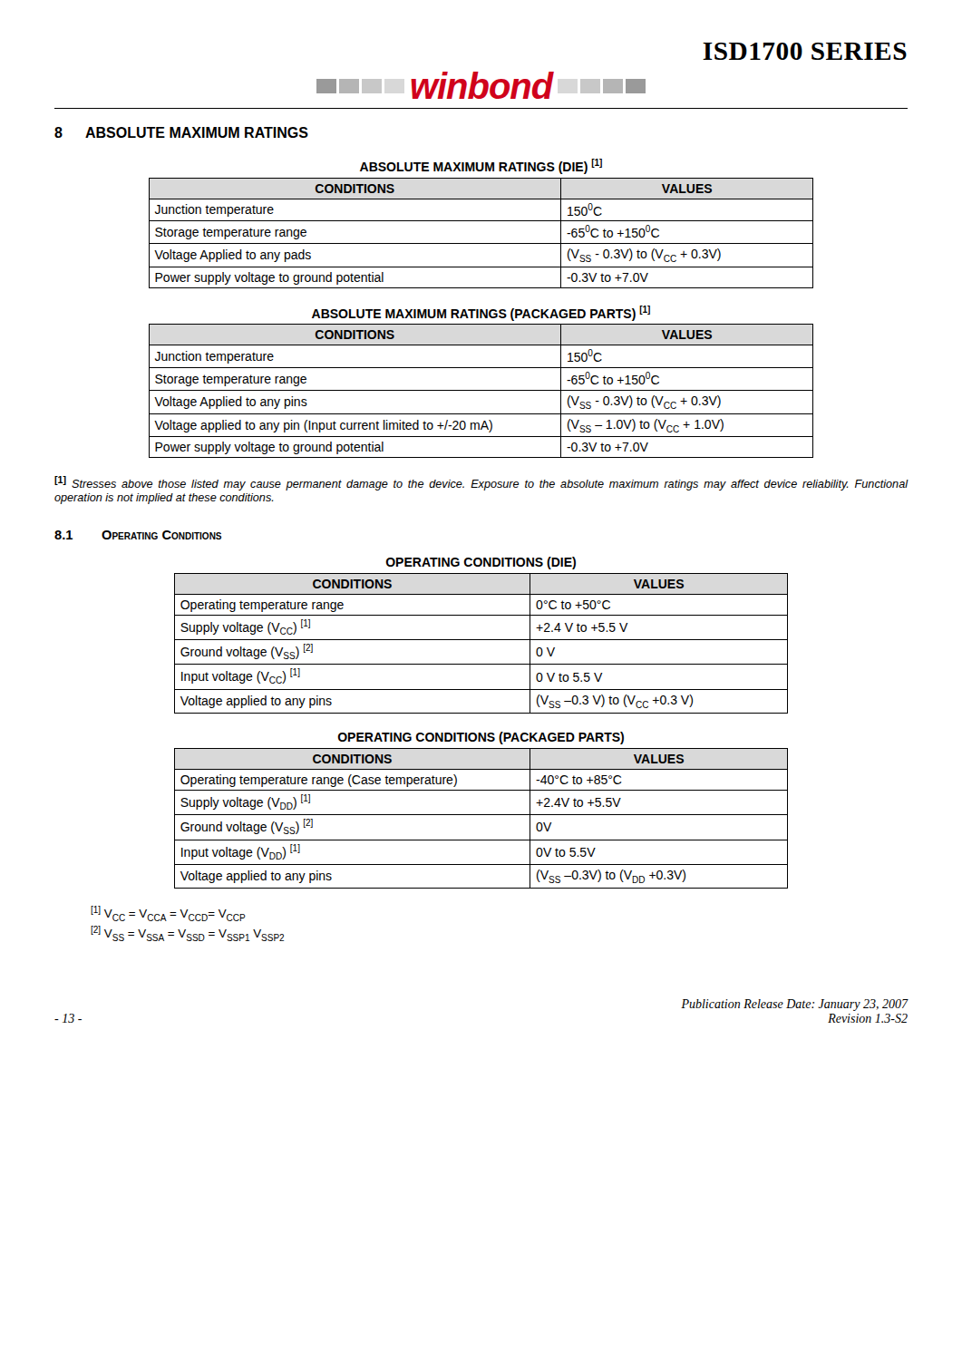ISD1700 SERIES
winbond
8 ABSOLUTE MAXIMUM RATINGS
ABSOLUTE MAXIMUM RATINGS (DIE) [1]
| CONDITIONS | VALUES |
| --- | --- |
| Junction temperature | 150 0 C |
| Storage temperature range | -65 0 C to +150 0 C |
| Voltage Applied to any pads | (V SS - 0.3V) to (V CC + 0.3V) |
| Power supply voltage to ground potential | -0.3V to +7.0V |
ABSOLUTE MAXIMUM RATINGS (PACKAGED PARTS) [1]
| CONDITIONS | VALUES |
| --- | --- |
| Junction temperature | 150 0 C |
| Storage temperature range | -65 0 C to +150 0 C |
| Voltage Applied to any pins | (V SS - 0.3V) to (V CC + 0.3V) |
| Voltage applied to any pin (Input current limited to +/-20 mA) | (V SS – 1.0V) to (V CC + 1.0V) |
| Power supply voltage to ground potential | -0.3V to +7.0V |
[1] Stresses above those listed may cause permanent damage to the device. Exposure to the absolute maximum ratings may affect device reliability. Functional operation is not implied at these conditions.
8.1 Operating Conditions
OPERATING CONDITIONS (DIE)
| CONDITIONS | VALUES |
| --- | --- |
| Operating temperature range | 0°C to +50°C |
| Supply voltage (V CC ) [1] | +2.4 V to +5.5 V |
| Ground voltage (V SS ) [2] | 0 V |
| Input voltage (V CC ) [1] | 0 V to 5.5 V |
| Voltage applied to any pins | (V SS –0.3 V) to (V CC +0.3 V) |
OPERATING CONDITIONS (PACKAGED PARTS)
| CONDITIONS | VALUES |
| --- | --- |
| Operating temperature range (Case temperature) | -40°C to +85°C |
| Supply voltage (V DD ) [1] | +2.4V to +5.5V |
| Ground voltage (V SS ) [2] | 0V |
| Input voltage (V DD ) [1] | 0V to 5.5V |
| Voltage applied to any pins | (V SS –0.3V) to (V DD +0.3V) |
[1] VCC = VCCA = VCCD= VCCP
[2] VSS = VSSA = VSSD = VSSP1 VSSP2
Publication Release Date: January 23, 2007
- 13 - Revision 1.3-S2